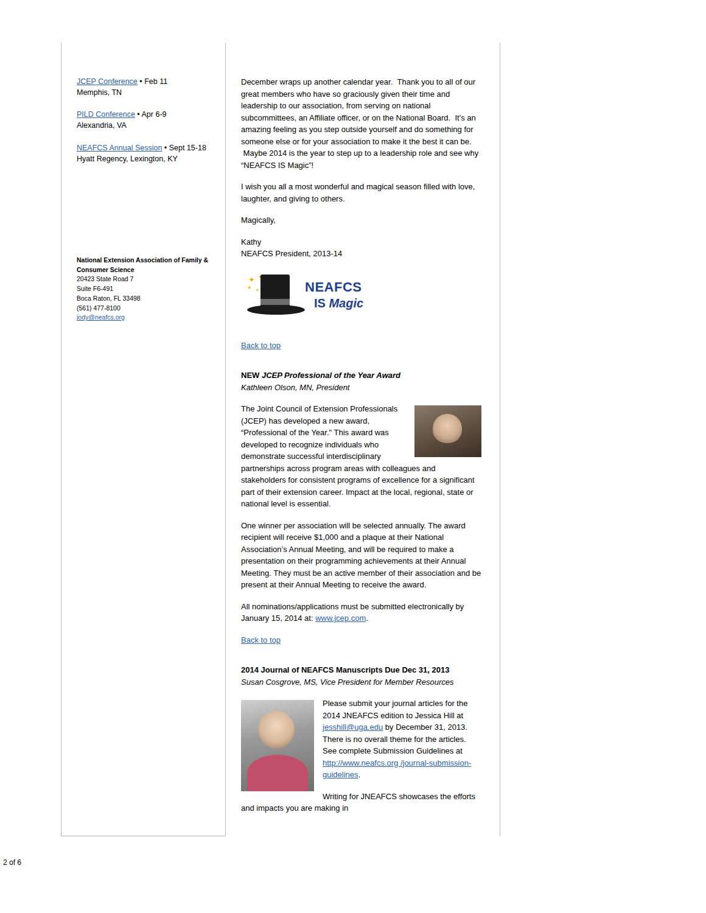JCEP Conference • Feb 11
Memphis, TN
PILD Conference • Apr 6-9
Alexandria, VA
NEAFCS Annual Session • Sept 15-18
Hyatt Regency, Lexington, KY
National Extension Association of Family & Consumer Science
20423 State Road 7
Suite F6-491
Boca Raton, FL 33498
(561) 477-8100
jody@neafcs.org
December wraps up another calendar year. Thank you to all of our great members who have so graciously given their time and leadership to our association, from serving on national subcommittees, an Affiliate officer, or on the National Board. It's an amazing feeling as you step outside yourself and do something for someone else or for your association to make it the best it can be. Maybe 2014 is the year to step up to a leadership role and see why “NEAFCS IS Magic”!
I wish you all a most wonderful and magical season filled with love, laughter, and giving to others.
Magically,
Kathy
NEAFCS President, 2013-14
✦ ✦ ✦ ✦
NEAFCS
IS Magic
Back to top
NEW JCEP Professional of the Year Award
Kathleen Olson, MN, President
The Joint Council of Extension Professionals (JCEP) has developed a new award, “Professional of the Year." This award was developed to recognize individuals who demonstrate successful interdisciplinary partnerships across program areas with colleagues and stakeholders for consistent programs of excellence for a significant part of their extension career. Impact at the local, regional, state or national level is essential.
One winner per association will be selected annually. The award recipient will receive $1,000 and a plaque at their National Association’s Annual Meeting, and will be required to make a presentation on their programming achievements at their Annual Meeting. They must be an active member of their association and be present at their Annual Meeting to receive the award.
All nominations/applications must be submitted electronically by January 15, 2014 at: www.jcep.com.
Back to top
2014 Journal of NEAFCS Manuscripts Due Dec 31, 2013
Susan Cosgrove, MS, Vice President for Member Resources
Please submit your journal articles for the 2014 JNEAFCS edition to Jessica Hill at jesshill@uga.edu by December 31, 2013. There is no overall theme for the articles. See complete Submission Guidelines at http://www.neafcs.org /journal-submission-guidelines.
Writing for JNEAFCS showcases the efforts and impacts you are making in
2 of 6